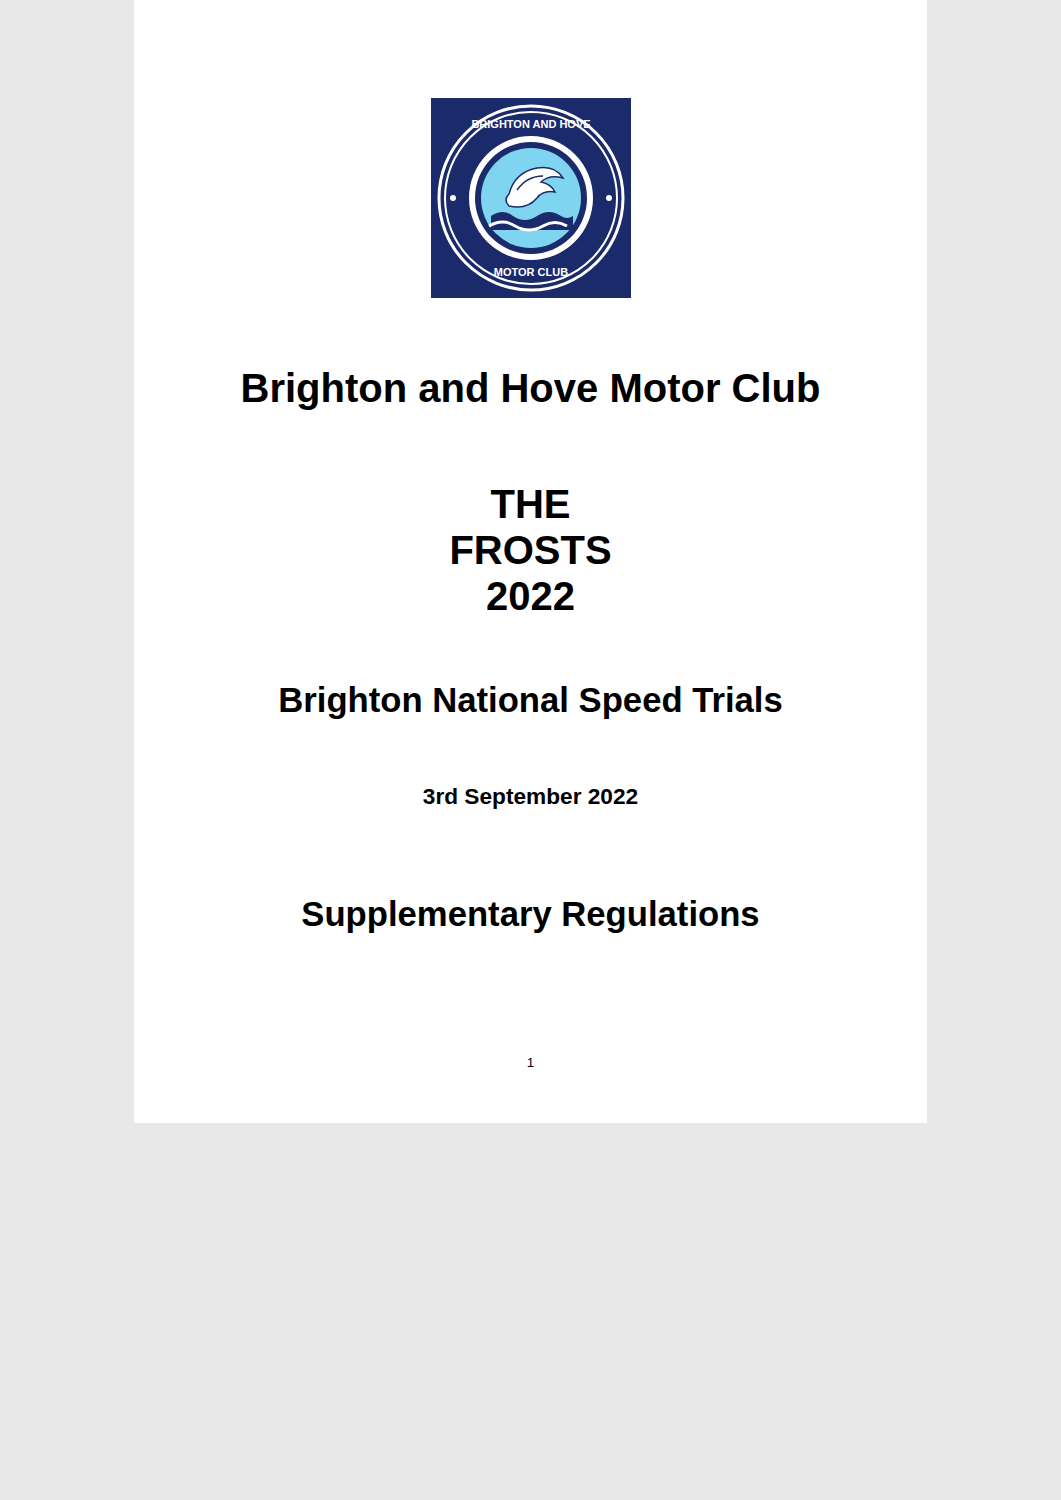BRIGHTON AND HOVE MOTOR CLUB
Brighton and Hove Motor Club
THE
FROSTS
2022
Brighton National Speed Trials
3rd September 2022
Supplementary Regulations
1